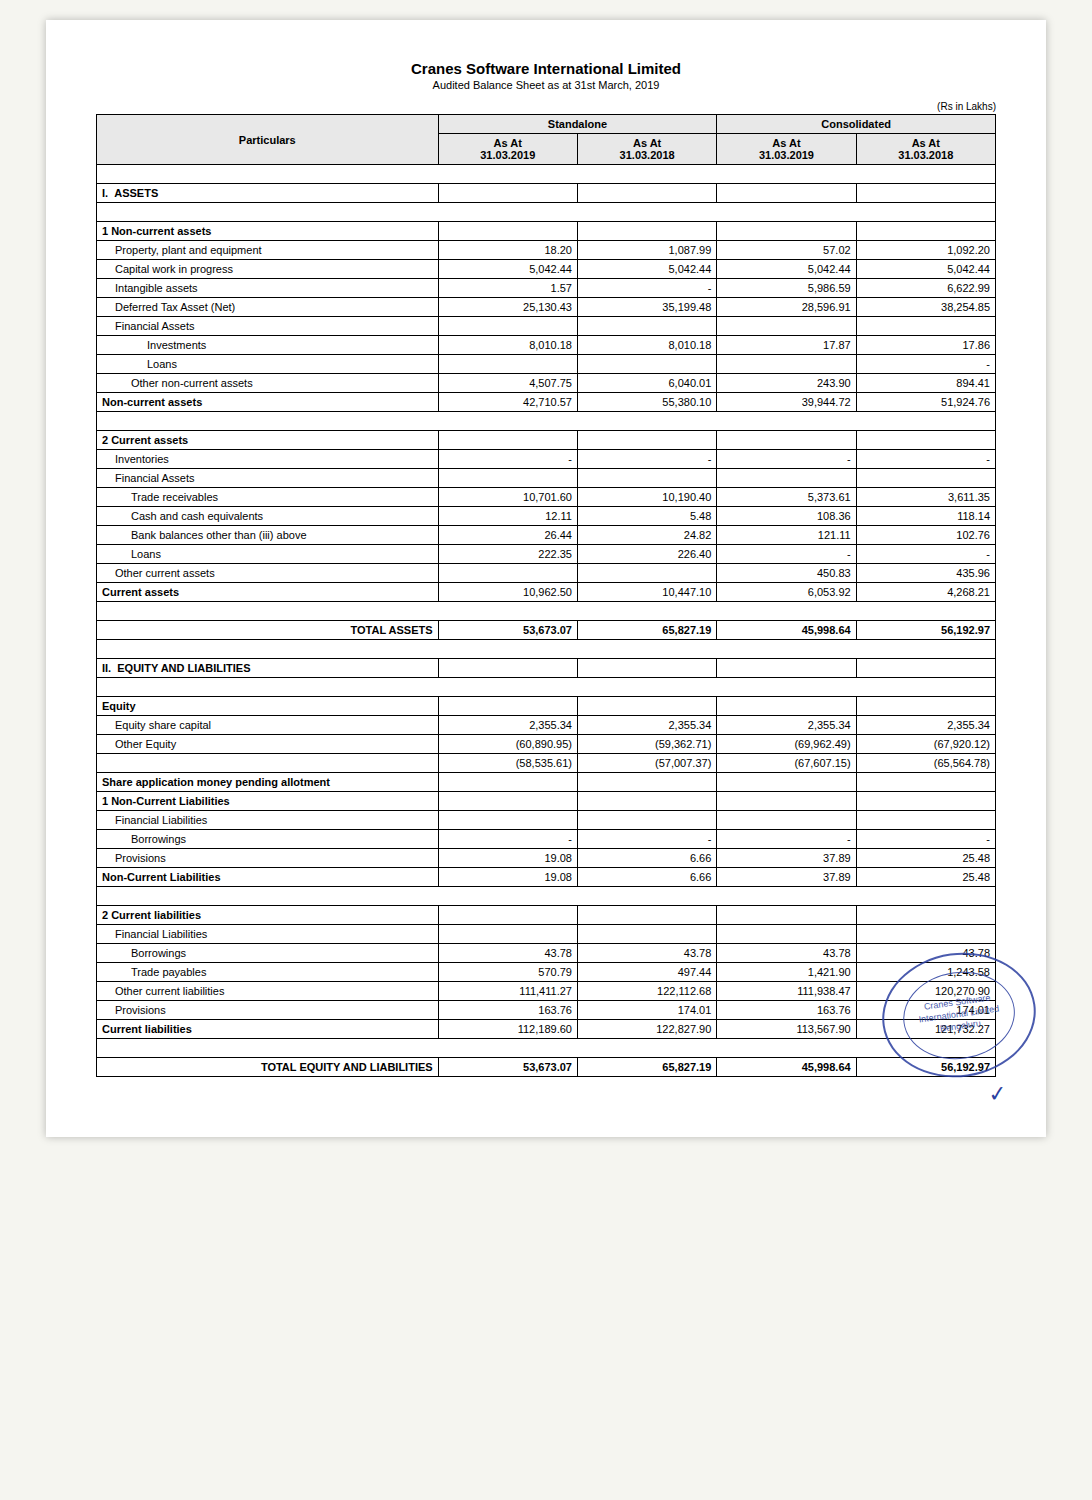Cranes Software International Limited
Audited Balance Sheet as at 31st March, 2019
(Rs in Lakhs)
| Particulars | Standalone | Consolidated |
| --- | --- | --- |
| As At 31.03.2019 | As At 31.03.2018 | As At 31.03.2019 | As At 31.03.2018 |
| I. ASSETS | | | | |
| 1 Non-current assets | | | | |
| Property, plant and equipment | 18.20 | 1,087.99 | 57.02 | 1,092.20 |
| Capital work in progress | 5,042.44 | 5,042.44 | 5,042.44 | 5,042.44 |
| Intangible assets | 1.57 | - | 5,986.59 | 6,622.99 |
| Deferred Tax Asset (Net) | 25,130.43 | 35,199.48 | 28,596.91 | 38,254.85 |
| Financial Assets | | | | |
| Investments | 8,010.18 | 8,010.18 | 17.87 | 17.86 |
| Loans | | | | - |
| Other non-current assets | 4,507.75 | 6,040.01 | 243.90 | 894.41 |
| Non-current assets | 42,710.57 | 55,380.10 | 39,944.72 | 51,924.76 |
| 2 Current assets | | | | |
| Inventories | - | - | - | - |
| Financial Assets | | | | |
| Trade receivables | 10,701.60 | 10,190.40 | 5,373.61 | 3,611.35 |
| Cash and cash equivalents | 12.11 | 5.48 | 108.36 | 118.14 |
| Bank balances other than (iii) above | 26.44 | 24.82 | 121.11 | 102.76 |
| Loans | 222.35 | 226.40 | - | - |
| Other current assets | | | 450.83 | 435.96 |
| Current assets | 10,962.50 | 10,447.10 | 6,053.92 | 4,268.21 |
| TOTAL ASSETS | 53,673.07 | 65,827.19 | 45,998.64 | 56,192.97 |
| II. EQUITY AND LIABILITIES | | | | |
| Equity | | | | |
| Equity share capital | 2,355.34 | 2,355.34 | 2,355.34 | 2,355.34 |
| Other Equity | (60,890.95) | (59,362.71) | (69,962.49) | (67,920.12) |
| | (58,535.61) | (57,007.37) | (67,607.15) | (65,564.78) |
| Share application money pending allotment | | | | |
| 1 Non-Current Liabilities | | | | |
| Financial Liabilities | | | | |
| Borrowings | - | - | - | - |
| Provisions | 19.08 | 6.66 | 37.89 | 25.48 |
| Non-Current Liabilities | 19.08 | 6.66 | 37.89 | 25.48 |
| 2 Current liabilities | | | | |
| Financial Liabilities | | | | |
| Borrowings | 43.78 | 43.78 | 43.78 | 43.78 |
| Trade payables | 570.79 | 497.44 | 1,421.90 | 1,243.58 |
| Other current liabilities | 111,411.27 | 122,112.68 | 111,938.47 | 120,270.90 |
| Provisions | 163.76 | 174.01 | 163.76 | 174.01 |
| Current liabilities | 112,189.60 | 122,827.90 | 113,567.90 | 121,732.27 |
| TOTAL EQUITY AND LIABILITIES | 53,673.07 | 65,827.19 | 45,998.64 | 56,192.97 |
Cranes Software International Limited
Bengaluru
✓